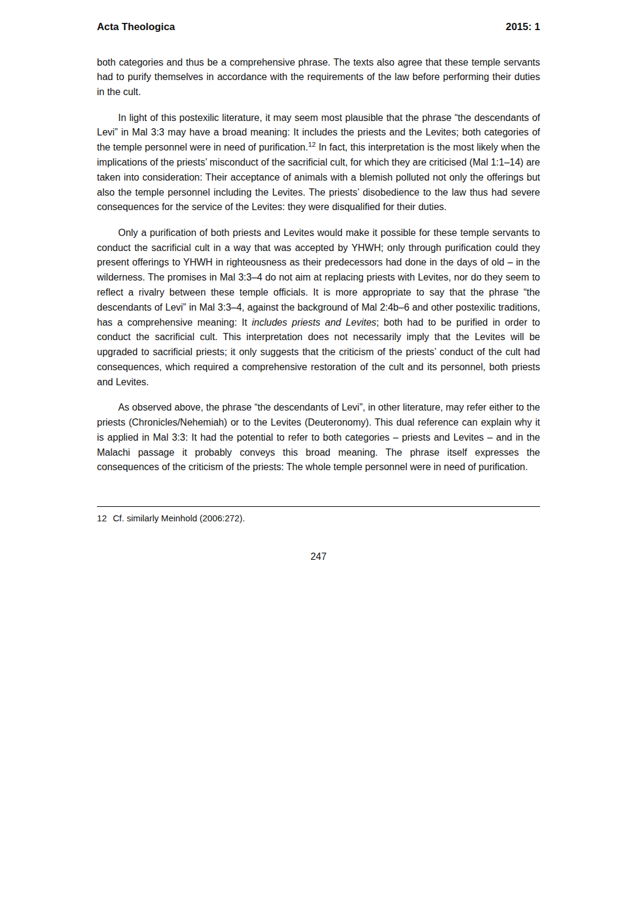Acta Theologica 2015: 1
both categories and thus be a comprehensive phrase. The texts also agree that these temple servants had to purify themselves in accordance with the requirements of the law before performing their duties in the cult.
In light of this postexilic literature, it may seem most plausible that the phrase “the descendants of Levi” in Mal 3:3 may have a broad meaning: It includes the priests and the Levites; both categories of the temple personnel were in need of purification.12 In fact, this interpretation is the most likely when the implications of the priests’ misconduct of the sacrificial cult, for which they are criticised (Mal 1:1–14) are taken into consideration: Their acceptance of animals with a blemish polluted not only the offerings but also the temple personnel including the Levites. The priests’ disobedience to the law thus had severe consequences for the service of the Levites: they were disqualified for their duties.
Only a purification of both priests and Levites would make it possible for these temple servants to conduct the sacrificial cult in a way that was accepted by YHWH; only through purification could they present offerings to YHWH in righteousness as their predecessors had done in the days of old – in the wilderness. The promises in Mal 3:3–4 do not aim at replacing priests with Levites, nor do they seem to reflect a rivalry between these temple officials. It is more appropriate to say that the phrase “the descendants of Levi” in Mal 3:3–4, against the background of Mal 2:4b–6 and other postexilic traditions, has a comprehensive meaning: It includes priests and Levites; both had to be purified in order to conduct the sacrificial cult. This interpretation does not necessarily imply that the Levites will be upgraded to sacrificial priests; it only suggests that the criticism of the priests’ conduct of the cult had consequences, which required a comprehensive restoration of the cult and its personnel, both priests and Levites.
As observed above, the phrase “the descendants of Levi”, in other literature, may refer either to the priests (Chronicles/Nehemiah) or to the Levites (Deuteronomy). This dual reference can explain why it is applied in Mal 3:3: It had the potential to refer to both categories – priests and Levites – and in the Malachi passage it probably conveys this broad meaning. The phrase itself expresses the consequences of the criticism of the priests: The whole temple personnel were in need of purification.
12 Cf. similarly Meinhold (2006:272).
247